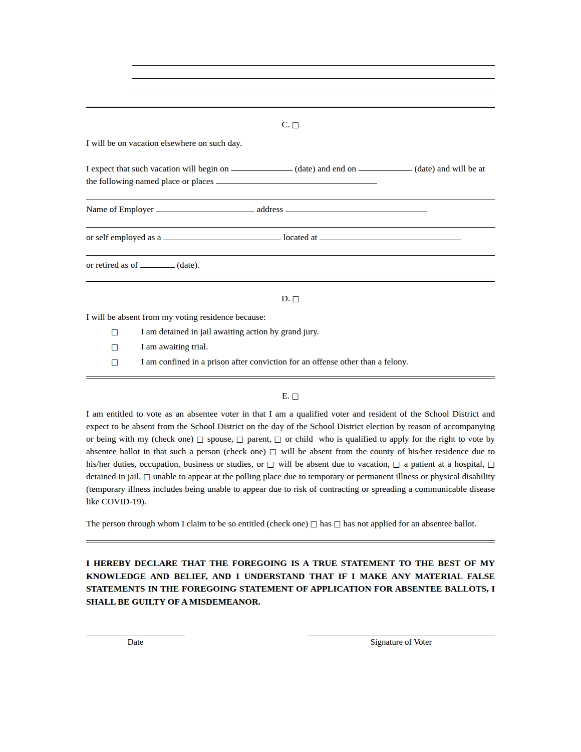C. □
I will be on vacation elsewhere on such day.
I expect that such vacation will begin on (date) and end on (date) and will be at the following named place or places
Name of Employer address
or self employed as a located at
or retired as of (date).
D. □
I will be absent from my voting residence because:
□I am detained in jail awaiting action by grand jury.
□I am awaiting trial.
□I am confined in a prison after conviction for an offense other than a felony.
E. □
I am entitled to vote as an absentee voter in that I am a qualified voter and resident of the School District and expect to be absent from the School District on the day of the School District election by reason of accompanying or being with my (check one) □ spouse, □ parent, □ or child who is qualified to apply for the right to vote by absentee ballot in that such a person (check one) □ will be absent from the county of his/her residence due to his/her duties, occupation, business or studies, or □ will be absent due to vacation, □ a patient at a hospital, □ detained in jail, □ unable to appear at the polling place due to temporary or permanent illness or physical disability (temporary illness includes being unable to appear due to risk of contracting or spreading a communicable disease like COVID-19).
The person through whom I claim to be so entitled (check one) □ has □ has not applied for an absentee ballot.
I hereby declare that the foregoing is a true statement to the best of my knowledge and belief, and I understand that if I make any material false statements in the foregoing statement of application for absentee ballots, I shall be guilty of a misdemeanor.
| Date | | Signature of Voter |